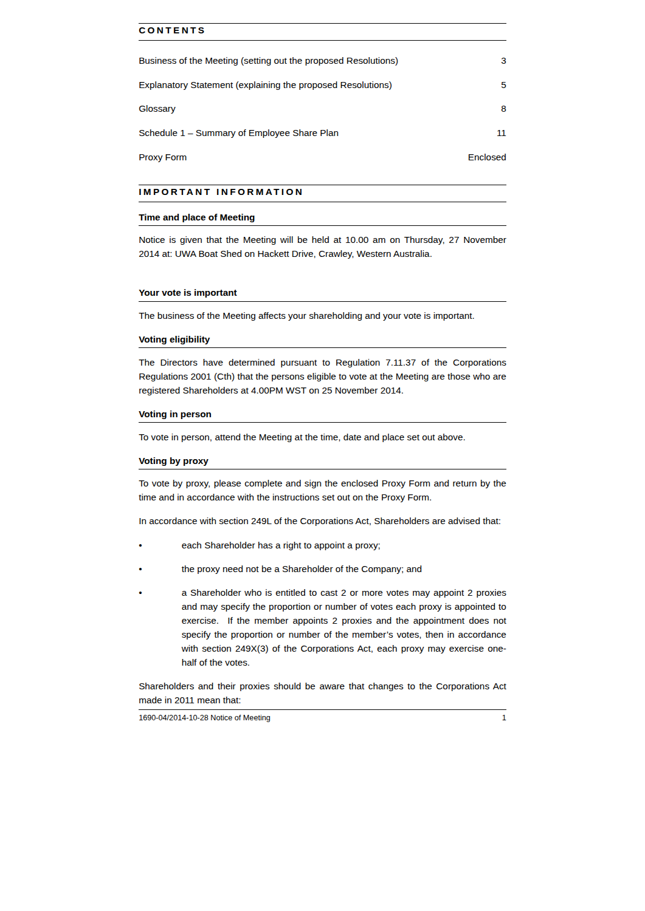Contents
| Business of the Meeting (setting out the proposed Resolutions) | 3 |
| Explanatory Statement (explaining the proposed Resolutions) | 5 |
| Glossary | 8 |
| Schedule 1 – Summary of Employee Share Plan | 11 |
| Proxy Form | Enclosed |
Important Information
Time and place of Meeting
Notice is given that the Meeting will be held at 10.00 am on Thursday, 27 November 2014 at: UWA Boat Shed on Hackett Drive, Crawley, Western Australia.
Your vote is important
The business of the Meeting affects your shareholding and your vote is important.
Voting eligibility
The Directors have determined pursuant to Regulation 7.11.37 of the Corporations Regulations 2001 (Cth) that the persons eligible to vote at the Meeting are those who are registered Shareholders at 4.00PM WST on 25 November 2014.
Voting in person
To vote in person, attend the Meeting at the time, date and place set out above.
Voting by proxy
To vote by proxy, please complete and sign the enclosed Proxy Form and return by the time and in accordance with the instructions set out on the Proxy Form.
In accordance with section 249L of the Corporations Act, Shareholders are advised that:
each Shareholder has a right to appoint a proxy;
the proxy need not be a Shareholder of the Company; and
a Shareholder who is entitled to cast 2 or more votes may appoint 2 proxies and may specify the proportion or number of votes each proxy is appointed to exercise. If the member appoints 2 proxies and the appointment does not specify the proportion or number of the member’s votes, then in accordance with section 249X(3) of the Corporations Act, each proxy may exercise one-half of the votes.
Shareholders and their proxies should be aware that changes to the Corporations Act made in 2011 mean that:
1690-04/2014-10-28 Notice of Meeting
1